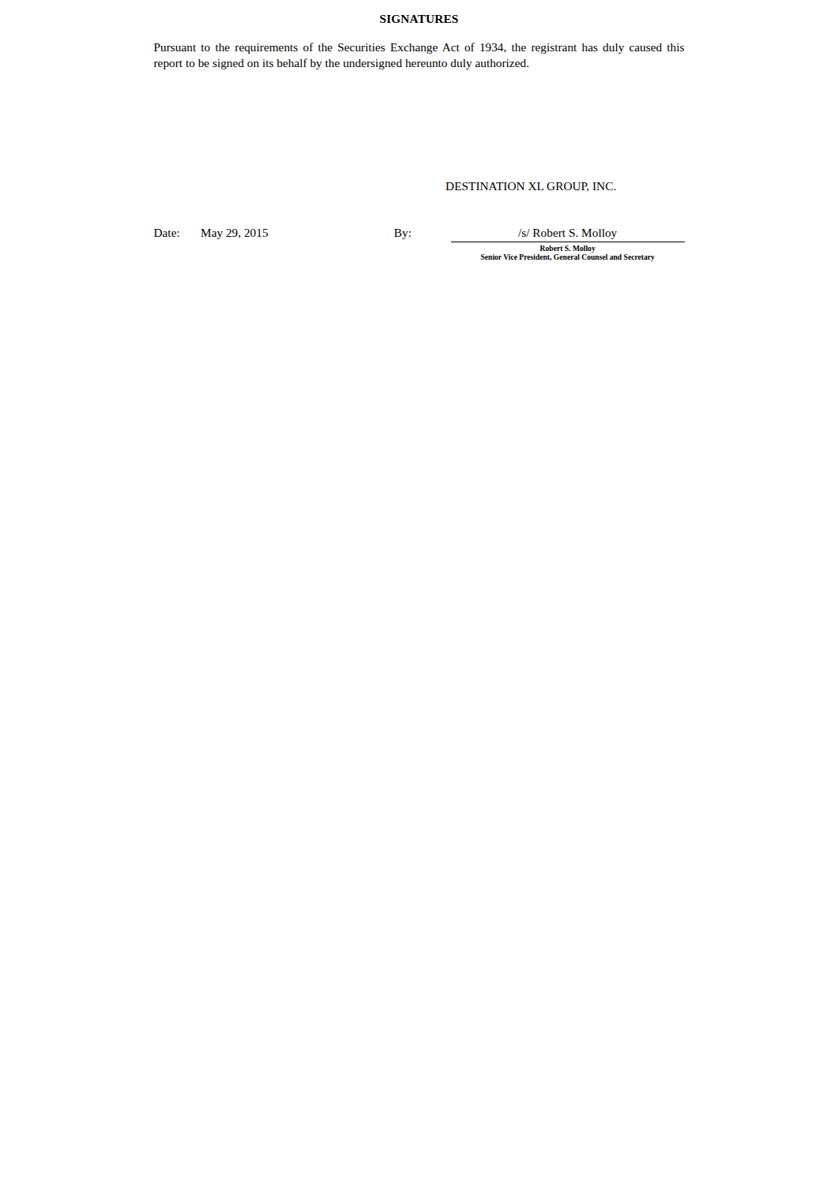SIGNATURES
Pursuant to the requirements of the Securities Exchange Act of 1934, the registrant has duly caused this report to be signed on its behalf by the undersigned hereunto duly authorized.
DESTINATION XL GROUP, INC.
| Date: | May 29, 2015 | By: | /s/ Robert S. Molloy Robert S. Molloy Senior Vice President, General Counsel and Secretary |